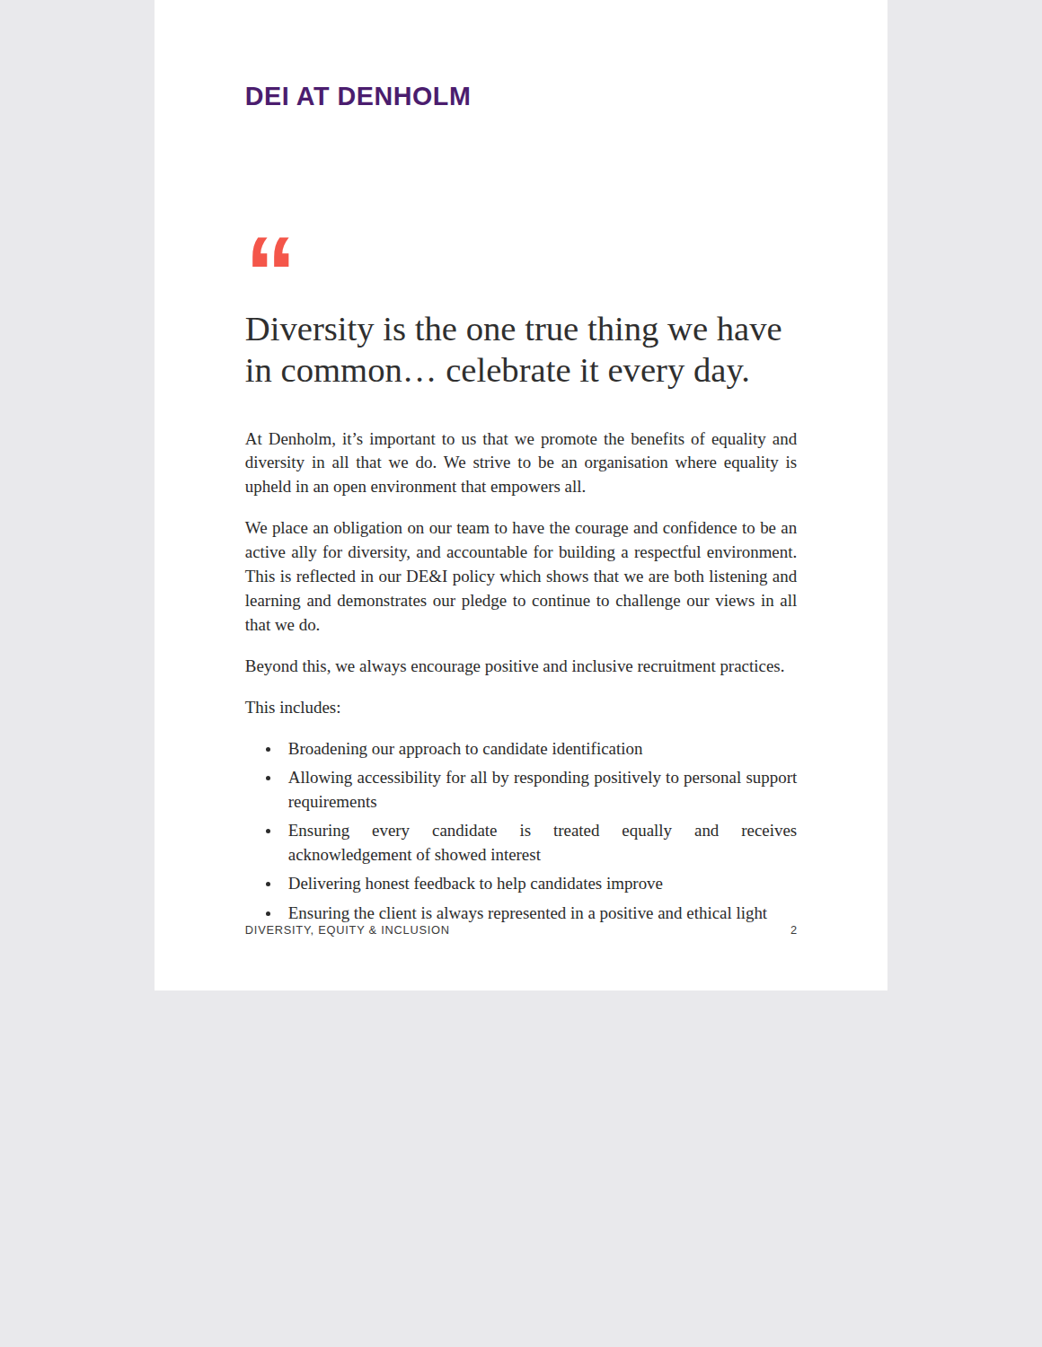DEI at Denholm
“
Diversity is the one true thing we have in common… celebrate it every day.
At Denholm, it’s important to us that we promote the benefits of equality and diversity in all that we do. We strive to be an organisation where equality is upheld in an open environment that empowers all.
We place an obligation on our team to have the courage and confidence to be an active ally for diversity, and accountable for building a respectful environment. This is reflected in our DE&I policy which shows that we are both listening and learning and demonstrates our pledge to continue to challenge our views in all that we do.
Beyond this, we always encourage positive and inclusive recruitment practices.
This includes:
Broadening our approach to candidate identification
Allowing accessibility for all by responding positively to personal support requirements
Ensuring every candidate is treated equally and receives acknowledgement of showed interest
Delivering honest feedback to help candidates improve
Ensuring the client is always represented in a positive and ethical light
Diversity, Equity & Inclusion 2